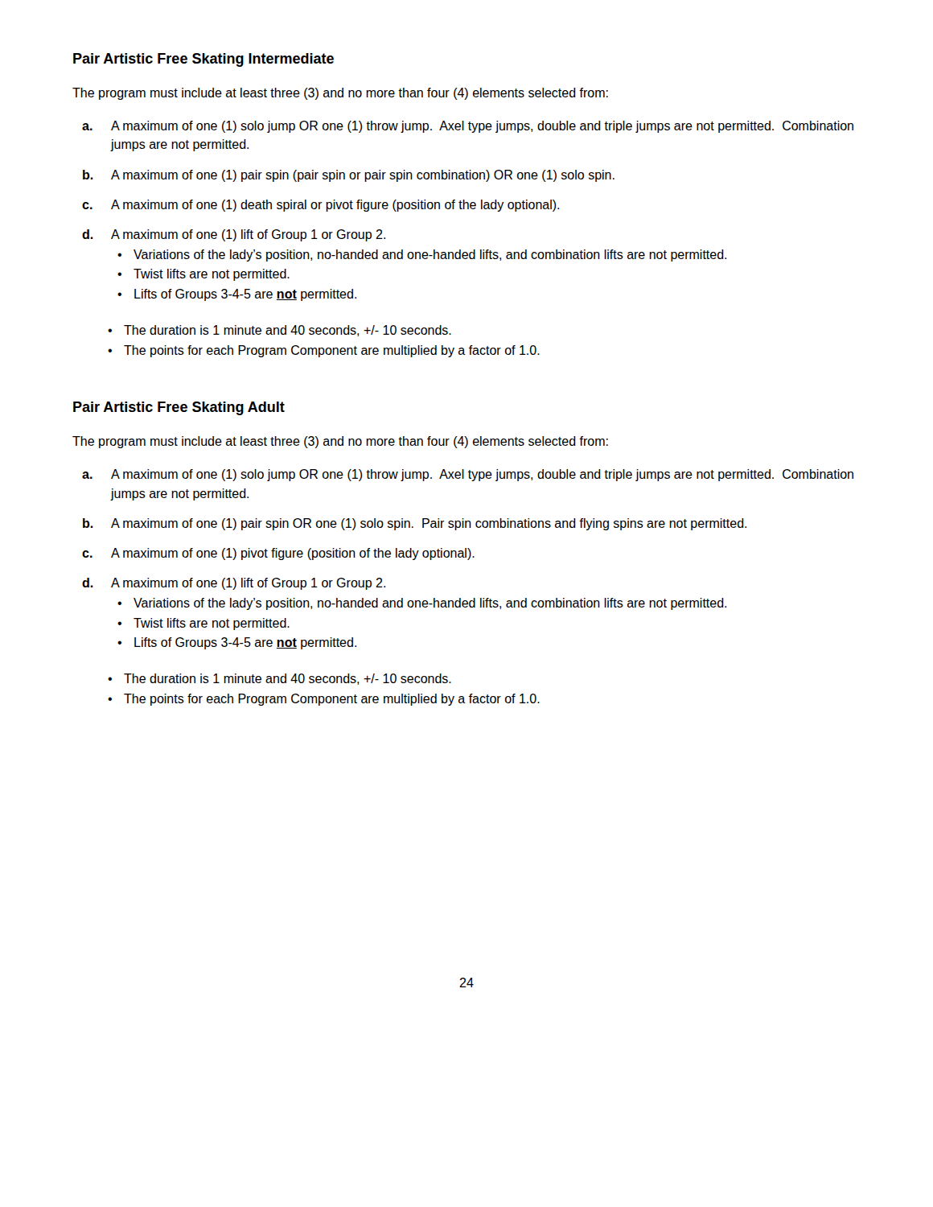Pair Artistic Free Skating Intermediate
The program must include at least three (3) and no more than four (4) elements selected from:
A maximum of one (1) solo jump OR one (1) throw jump. Axel type jumps, double and triple jumps are not permitted. Combination jumps are not permitted.
A maximum of one (1) pair spin (pair spin or pair spin combination) OR one (1) solo spin.
A maximum of one (1) death spiral or pivot figure (position of the lady optional).
A maximum of one (1) lift of Group 1 or Group 2.
Variations of the lady’s position, no-handed and one-handed lifts, and combination lifts are not permitted.
Twist lifts are not permitted.
Lifts of Groups 3-4-5 are not permitted.
The duration is 1 minute and 40 seconds, +/- 10 seconds.
The points for each Program Component are multiplied by a factor of 1.0.
Pair Artistic Free Skating Adult
The program must include at least three (3) and no more than four (4) elements selected from:
A maximum of one (1) solo jump OR one (1) throw jump. Axel type jumps, double and triple jumps are not permitted. Combination jumps are not permitted.
A maximum of one (1) pair spin OR one (1) solo spin. Pair spin combinations and flying spins are not permitted.
A maximum of one (1) pivot figure (position of the lady optional).
A maximum of one (1) lift of Group 1 or Group 2.
Variations of the lady’s position, no-handed and one-handed lifts, and combination lifts are not permitted.
Twist lifts are not permitted.
Lifts of Groups 3-4-5 are not permitted.
The duration is 1 minute and 40 seconds, +/- 10 seconds.
The points for each Program Component are multiplied by a factor of 1.0.
24